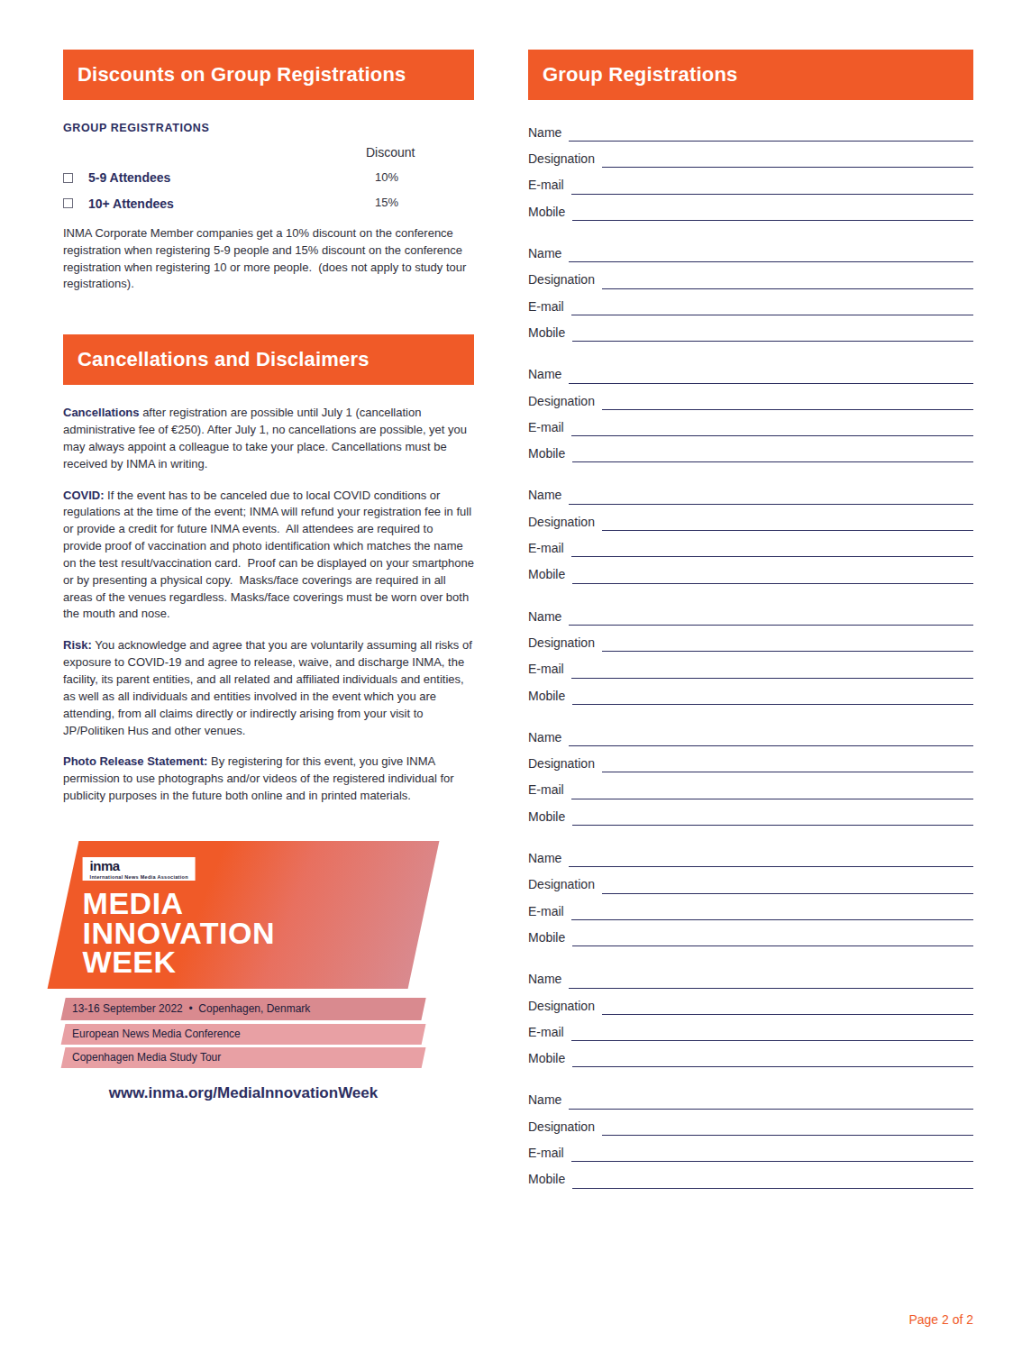Discounts on Group Registrations
GROUP REGISTRATIONS
| | | Discount |
| | 5-9 Attendees | 10% |
| | 10+ Attendees | 15% |
INMA Corporate Member companies get a 10% discount on the conference registration when registering 5-9 people and 15% discount on the conference registration when registering 10 or more people. (does not apply to study tour registrations).
Cancellations and Disclaimers
Cancellations after registration are possible until July 1 (cancellation administrative fee of €250). After July 1, no cancellations are possible, yet you may always appoint a colleague to take your place. Cancellations must be received by INMA in writing.
COVID: If the event has to be canceled due to local COVID conditions or regulations at the time of the event; INMA will refund your registration fee in full or provide a credit for future INMA events. All attendees are required to provide proof of vaccination and photo identification which matches the name on the test result/vaccination card. Proof can be displayed on your smartphone or by presenting a physical copy. Masks/face coverings are required in all areas of the venues regardless. Masks/face coverings must be worn over both the mouth and nose.
Risk: You acknowledge and agree that you are voluntarily assuming all risks of exposure to COVID-19 and agree to release, waive, and discharge INMA, the facility, its parent entities, and all related and affiliated individuals and entities, as well as all individuals and entities involved in the event which you are attending, from all claims directly or indirectly arising from your visit to JP/Politiken Hus and other venues.
Photo Release Statement: By registering for this event, you give INMA permission to use photographs and/or videos of the registered individual for publicity purposes in the future both online and in printed materials.
inmaInternational News Media Association
MEDIA INNOVATION WEEK
13-16 September 2022 • Copenhagen, Denmark
European News Media Conference
Copenhagen Media Study Tour
www.inma.org/MediaInnovationWeek
Group Registrations
Name
Designation
E-mail
Mobile
Name
Designation
E-mail
Mobile
Name
Designation
E-mail
Mobile
Name
Designation
E-mail
Mobile
Name
Designation
E-mail
Mobile
Name
Designation
E-mail
Mobile
Name
Designation
E-mail
Mobile
Name
Designation
E-mail
Mobile
Name
Designation
E-mail
Mobile
Page 2 of 2